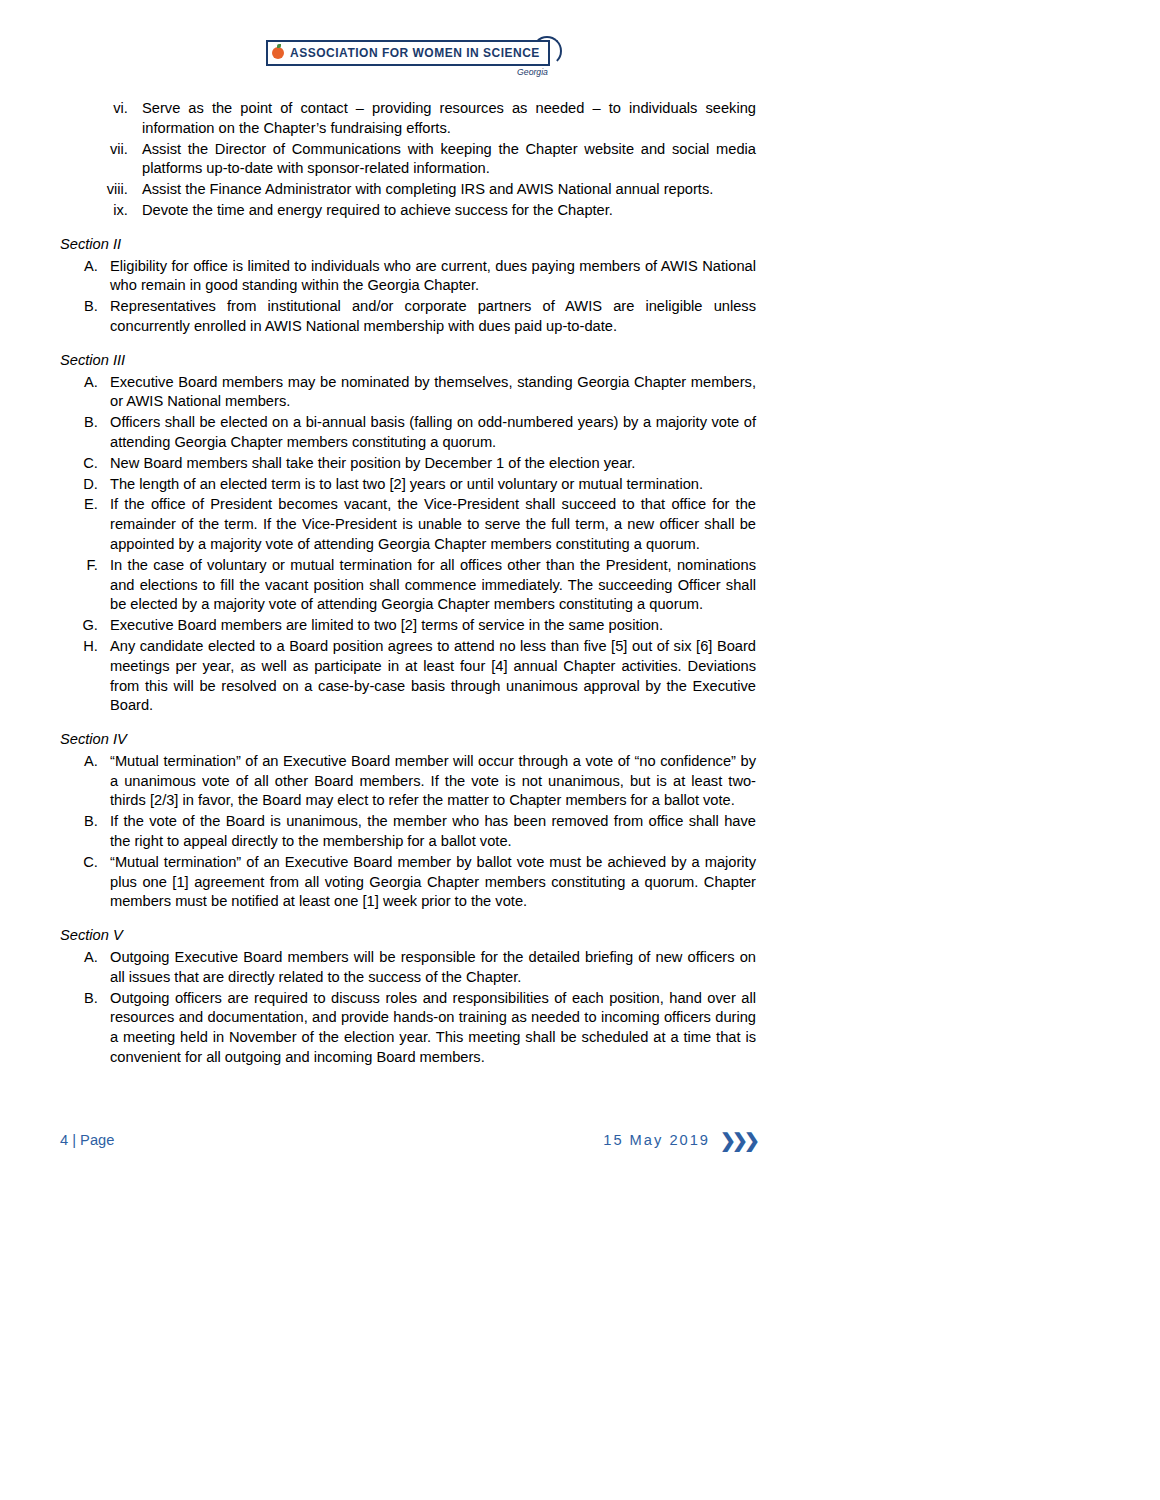ASSOCIATION FOR WOMEN IN SCIENCE
Georgia
Serve as the point of contact – providing resources as needed – to individuals seeking information on the Chapter’s fundraising efforts.
Assist the Director of Communications with keeping the Chapter website and social media platforms up-to-date with sponsor-related information.
Assist the Finance Administrator with completing IRS and AWIS National annual reports.
Devote the time and energy required to achieve success for the Chapter.
Section II
Eligibility for office is limited to individuals who are current, dues paying members of AWIS National who remain in good standing within the Georgia Chapter.
Representatives from institutional and/or corporate partners of AWIS are ineligible unless concurrently enrolled in AWIS National membership with dues paid up-to-date.
Section III
Executive Board members may be nominated by themselves, standing Georgia Chapter members, or AWIS National members.
Officers shall be elected on a bi-annual basis (falling on odd-numbered years) by a majority vote of attending Georgia Chapter members constituting a quorum.
New Board members shall take their position by December 1 of the election year.
The length of an elected term is to last two [2] years or until voluntary or mutual termination.
If the office of President becomes vacant, the Vice-President shall succeed to that office for the remainder of the term. If the Vice-President is unable to serve the full term, a new officer shall be appointed by a majority vote of attending Georgia Chapter members constituting a quorum.
In the case of voluntary or mutual termination for all offices other than the President, nominations and elections to fill the vacant position shall commence immediately. The succeeding Officer shall be elected by a majority vote of attending Georgia Chapter members constituting a quorum.
Executive Board members are limited to two [2] terms of service in the same position.
Any candidate elected to a Board position agrees to attend no less than five [5] out of six [6] Board meetings per year, as well as participate in at least four [4] annual Chapter activities. Deviations from this will be resolved on a case-by-case basis through unanimous approval by the Executive Board.
Section IV
“Mutual termination” of an Executive Board member will occur through a vote of “no confidence” by a unanimous vote of all other Board members. If the vote is not unanimous, but is at least two-thirds [2/3] in favor, the Board may elect to refer the matter to Chapter members for a ballot vote.
If the vote of the Board is unanimous, the member who has been removed from office shall have the right to appeal directly to the membership for a ballot vote.
“Mutual termination” of an Executive Board member by ballot vote must be achieved by a majority plus one [1] agreement from all voting Georgia Chapter members constituting a quorum. Chapter members must be notified at least one [1] week prior to the vote.
Section V
Outgoing Executive Board members will be responsible for the detailed briefing of new officers on all issues that are directly related to the success of the Chapter.
Outgoing officers are required to discuss roles and responsibilities of each position, hand over all resources and documentation, and provide hands-on training as needed to incoming officers during a meeting held in November of the election year. This meeting shall be scheduled at a time that is convenient for all outgoing and incoming Board members.
4 | Page
15 May 2019 ❯❯❯